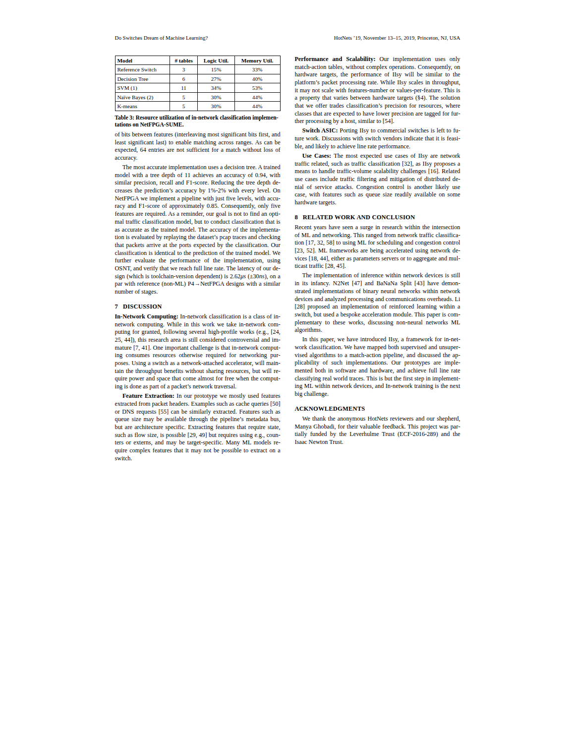Do Switches Dream of Machine Learning?
HotNets ’19, November 13–15, 2019, Princeton, NJ, USA
| Model | # tables | Logic Util. | Memory Util. |
| --- | --- | --- | --- |
| Reference Switch | 3 | 15% | 33% |
| Decision Tree | 6 | 27% | 40% |
| SVM (1) | 11 | 34% | 53% |
| Naïve Bayes (2) | 5 | 30% | 44% |
| K-means | 5 | 30% | 44% |
Table 3: Resource utilization of in-network classification implementations on NetFPGA-SUME.
of bits between features (interleaving most significant bits first, and least significant last) to enable matching across ranges. As can be expected, 64 entries are not sufficient for a match without loss of accuracy.
The most accurate implementation uses a decision tree. A trained model with a tree depth of 11 achieves an accuracy of 0.94, with similar precision, recall and F1-score. Reducing the tree depth decreases the prediction’s accuracy by 1%-2% with every level. On NetFPGA we implement a pipeline with just five levels, with accuracy and F1-score of approximately 0.85. Consequently, only five features are required. As a reminder, our goal is not to find an optimal traffic classification model, but to conduct classification that is as accurate as the trained model. The accuracy of the implementation is evaluated by replaying the dataset’s pcap traces and checking that packets arrive at the ports expected by the classification. Our classification is identical to the prediction of the trained model. We further evaluate the performance of the implementation, using OSNT, and verify that we reach full line rate. The latency of our design (which is toolchain-version dependent) is 2.62μs (±30ns), on a par with reference (non-ML) P4→NetFPGA designs with a similar number of stages.
7 DISCUSSION
In-Network Computing: In-network classification is a class of in-network computing. While in this work we take in-network computing for granted, following several high-profile works (e.g., [24, 25, 44]), this research area is still considered controversial and immature [7, 41]. One important challenge is that in-network computing consumes resources otherwise required for networking purposes. Using a switch as a network-attached accelerator, will maintain the throughput benefits without sharing resources, but will require power and space that come almost for free when the computing is done as part of a packet’s network traversal.
Feature Extraction: In our prototype we mostly used features extracted from packet headers. Examples such as cache queries [50] or DNS requests [55] can be similarly extracted. Features such as queue size may be available through the pipeline’s metadata bus, but are architecture specific. Extracting features that require state, such as flow size, is possible [29, 49] but requires using e.g., counters or externs, and may be target-specific. Many ML models require complex features that it may not be possible to extract on a switch.
Performance and Scalability: Our implementation uses only match-action tables, without complex operations. Consequently, on hardware targets, the performance of IIsy will be similar to the platform’s packet processing rate. While IIsy scales in throughput, it may not scale with features-number or values-per-feature. This is a property that varies between hardware targets (§4). The solution that we offer trades classification’s precision for resources, where classes that are expected to have lower precision are tagged for further processing by a host, similar to [54].
Switch ASIC: Porting IIsy to commercial switches is left to future work. Discussions with switch vendors indicate that it is feasible, and likely to achieve line rate performance.
Use Cases: The most expected use cases of IIsy are network traffic related, such as traffic classification [32], as IIsy proposes a means to handle traffic-volume scalability challenges [16]. Related use cases include traffic filtering and mitigation of distributed denial of service attacks. Congestion control is another likely use case, with features such as queue size readily available on some hardware targets.
8 RELATED WORK AND CONCLUSION
Recent years have seen a surge in research within the intersection of ML and networking. This ranged from network traffic classification [17, 32, 58] to using ML for scheduling and congestion control [23, 52]. ML frameworks are being accelerated using network devices [18, 44], either as parameters servers or to aggregate and multicast traffic [28, 45].
The implementation of inference within network devices is still in its infancy. N2Net [47] and BaNaNa Split [43] have demonstrated implementations of binary neural networks within network devices and analyzed processing and communications overheads. Li [28] proposed an implementation of reinforced learning within a switch, but used a bespoke acceleration module. This paper is complementary to these works, discussing non-neural networks ML algorithms.
In this paper, we have introduced IIsy, a framework for in-network classification. We have mapped both supervised and unsupervised algorithms to a match-action pipeline, and discussed the applicability of such implementations. Our prototypes are implemented both in software and hardware, and achieve full line rate classifying real world traces. This is but the first step in implementing ML within network devices, and In-network training is the next big challenge.
ACKNOWLEDGMENTS
We thank the anonymous HotNets reviewers and our shepherd, Manya Ghobadi, for their valuable feedback. This project was partially funded by the Leverhulme Trust (ECF-2016-289) and the Isaac Newton Trust.